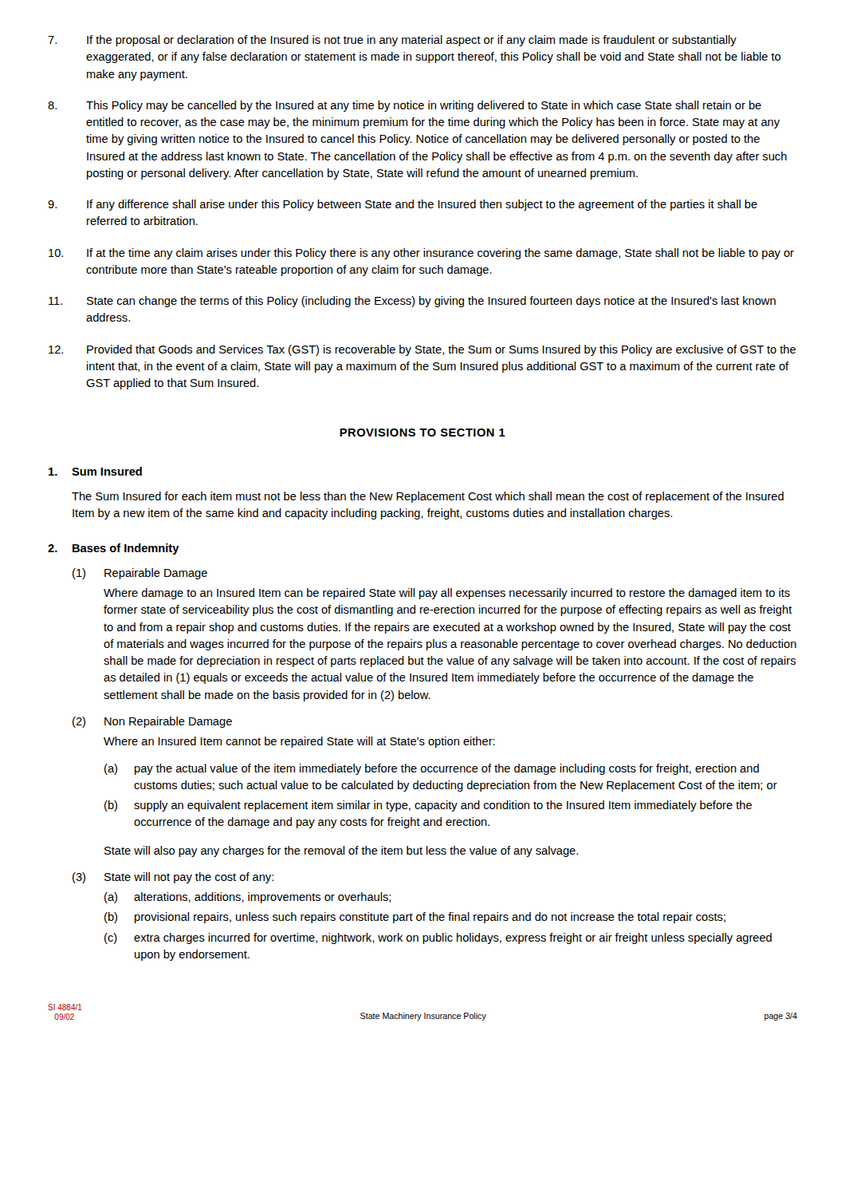7. If the proposal or declaration of the Insured is not true in any material aspect or if any claim made is fraudulent or substantially exaggerated, or if any false declaration or statement is made in support thereof, this Policy shall be void and State shall not be liable to make any payment.
8. This Policy may be cancelled by the Insured at any time by notice in writing delivered to State in which case State shall retain or be entitled to recover, as the case may be, the minimum premium for the time during which the Policy has been in force. State may at any time by giving written notice to the Insured to cancel this Policy. Notice of cancellation may be delivered personally or posted to the Insured at the address last known to State. The cancellation of the Policy shall be effective as from 4 p.m. on the seventh day after such posting or personal delivery. After cancellation by State, State will refund the amount of unearned premium.
9. If any difference shall arise under this Policy between State and the Insured then subject to the agreement of the parties it shall be referred to arbitration.
10. If at the time any claim arises under this Policy there is any other insurance covering the same damage, State shall not be liable to pay or contribute more than State's rateable proportion of any claim for such damage.
11. State can change the terms of this Policy (including the Excess) by giving the Insured fourteen days notice at the Insured's last known address.
12. Provided that Goods and Services Tax (GST) is recoverable by State, the Sum or Sums Insured by this Policy are exclusive of GST to the intent that, in the event of a claim, State will pay a maximum of the Sum Insured plus additional GST to a maximum of the current rate of GST applied to that Sum Insured.
PROVISIONS TO SECTION 1
1. Sum Insured
The Sum Insured for each item must not be less than the New Replacement Cost which shall mean the cost of replacement of the Insured Item by a new item of the same kind and capacity including packing, freight, customs duties and installation charges.
2. Bases of Indemnity
(1) Repairable Damage
Where damage to an Insured Item can be repaired State will pay all expenses necessarily incurred to restore the damaged item to its former state of serviceability plus the cost of dismantling and re-erection incurred for the purpose of effecting repairs as well as freight to and from a repair shop and customs duties. If the repairs are executed at a workshop owned by the Insured, State will pay the cost of materials and wages incurred for the purpose of the repairs plus a reasonable percentage to cover overhead charges. No deduction shall be made for depreciation in respect of parts replaced but the value of any salvage will be taken into account. If the cost of repairs as detailed in (1) equals or exceeds the actual value of the Insured Item immediately before the occurrence of the damage the settlement shall be made on the basis provided for in (2) below.
(2) Non Repairable Damage
Where an Insured Item cannot be repaired State will at State's option either:
(a) pay the actual value of the item immediately before the occurrence of the damage including costs for freight, erection and customs duties; such actual value to be calculated by deducting depreciation from the New Replacement Cost of the item; or
(b) supply an equivalent replacement item similar in type, capacity and condition to the Insured Item immediately before the occurrence of the damage and pay any costs for freight and erection.
State will also pay any charges for the removal of the item but less the value of any salvage.
(3) State will not pay the cost of any:
(a) alterations, additions, improvements or overhauls;
(b) provisional repairs, unless such repairs constitute part of the final repairs and do not increase the total repair costs;
(c) extra charges incurred for overtime, nightwork, work on public holidays, express freight or air freight unless specially agreed upon by endorsement.
SI 4884/1 09/02
State Machinery Insurance Policy
page 3/4